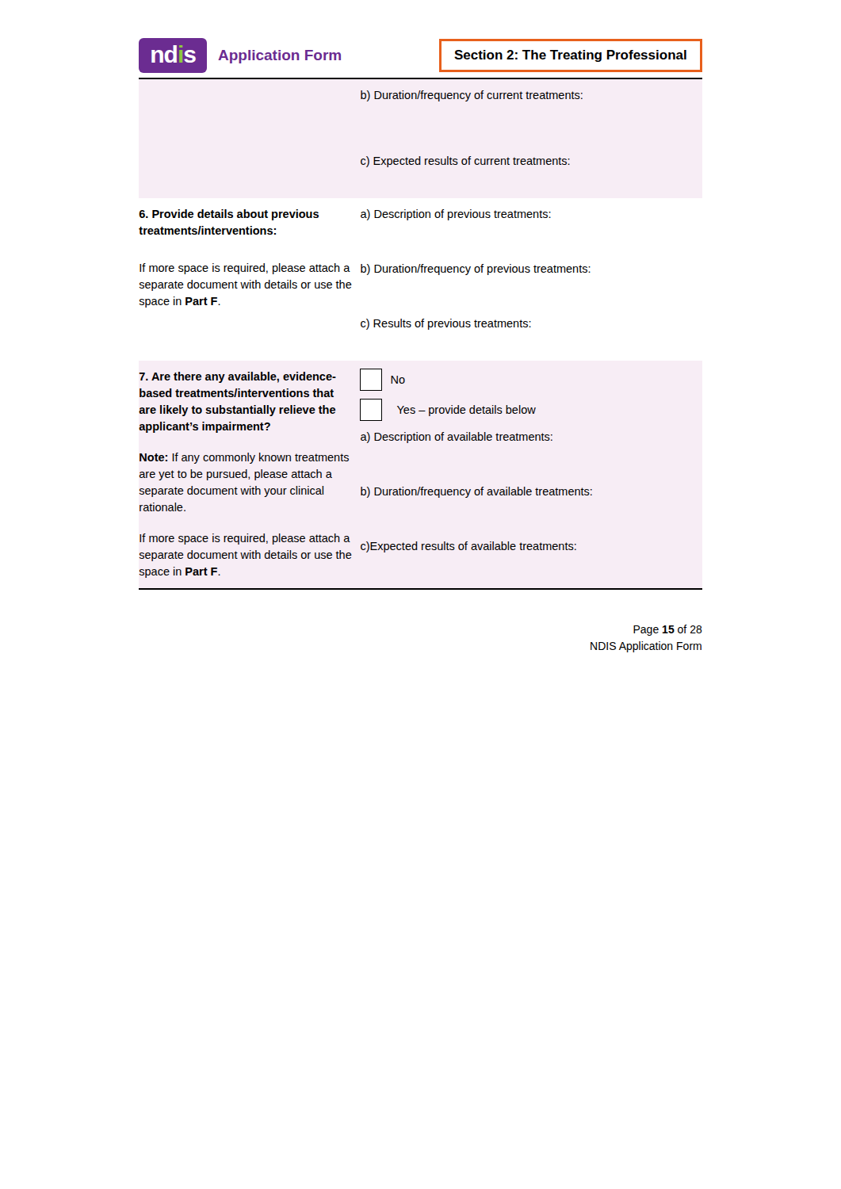ndis
Application Form
Section 2: The Treating Professional
| | b) Duration/frequency of current treatments: c) Expected results of current treatments: |
| 6. Provide details about previous treatments/interventions: If more space is required, please attach a separate document with details or use the space in Part F . | a) Description of previous treatments: b) Duration/frequency of previous treatments: c) Results of previous treatments: |
| 7. Are there any available, evidence-based treatments/interventions that are likely to substantially relieve the applicant’s impairment? Note: If any commonly known treatments are yet to be pursued, please attach a separate document with your clinical rationale. If more space is required, please attach a separate document with details or use the space in Part F . | No Yes – provide details below a) Description of available treatments: b) Duration/frequency of available treatments: c)Expected results of available treatments: |
Page 15 of 28
NDIS Application Form